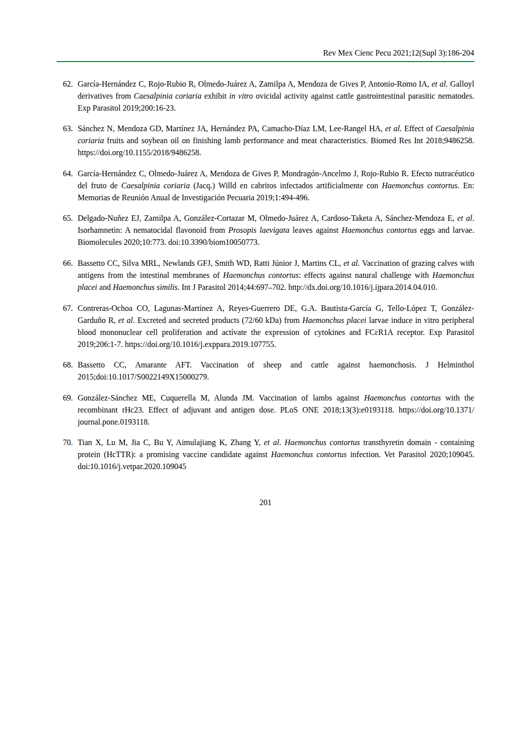Rev Mex Cienc Pecu 2021;12(Supl 3):186-204
62. García-Hernández C, Rojo-Rubio R, Olmedo-Juárez A, Zamilpa A, Mendoza de Gives P, Antonio-Romo IA, et al. Galloyl derivatives from Caesalpinia coriaria exhibit in vitro ovicidal activity against cattle gastrointestinal parasitic nematodes. Exp Parasitol 2019;200:16-23.
63. Sánchez N, Mendoza GD, Martínez JA, Hernández PA, Camacho-Díaz LM, Lee-Rangel HA, et al. Effect of Caesalpinia coriaria fruits and soybean oil on finishing lamb performance and meat characteristics. Biomed Res Int 2018;9486258. https://doi.org/10.1155/2018/9486258.
64. García-Hernández C, Olmedo-Juárez A, Mendoza de Gives P, Mondragón-Ancelmo J, Rojo-Rubio R. Efecto nutracéutico del fruto de Caesalpinia coriaria (Jacq.) Willd en cabritos infectados artificialmente con Haemonchus contortus. En: Memorias de Reunión Anual de Investigación Pecuaria 2019;1:494-496.
65. Delgado-Nuñez EJ, Zamilpa A, González-Cortazar M, Olmedo-Juárez A, Cardoso-Taketa A, Sánchez-Mendoza E, et al. Isorhamnetin: A nematocidal flavonoid from Prosopis laevigata leaves against Haemonchus contortus eggs and larvae. Biomolecules 2020;10:773. doi:10.3390/biom10050773.
66. Bassetto CC, Silva MRL, Newlands GFJ, Smith WD, Ratti Júnior J, Martins CL, et al. Vaccination of grazing calves with antigens from the intestinal membranes of Haemonchus contortus: effects against natural challenge with Haemonchus placei and Haemonchus similis. Int J Parasitol 2014;44:697–702. http://dx.doi.org/10.1016/j.ijpara.2014.04.010.
67. Contreras-Ochoa CO, Lagunas-Martínez A, Reyes-Guerrero DE, G.A. Bautista-García G, Tello-López T, González-Garduño R, et al. Excreted and secreted products (72/60 kDa) from Haemonchus placei larvae induce in vitro peripheral blood mononuclear cell proliferation and actívate the expression of cytokines and FCεR1A receptor. Exp Parasitol 2019;206:1-7. https://doi.org/10.1016/j.exppara.2019.107755.
68. Bassetto CC, Amarante AFT. Vaccination of sheep and cattle against haemonchosis. J Helminthol 2015;doi:10.1017/S0022149X15000279.
69. González-Sánchez ME, Cuquerella M, Alunda JM. Vaccination of lambs against Haemonchus contortus with the recombinant rHc23. Effect of adjuvant and antigen dose. PLoS ONE 2018;13(3):e0193118. https://doi.org/10.1371/ journal.pone.0193118.
70. Tian X, Lu M, Jia C, Bu Y, Aimulajiang K, Zhang Y, et al. Haemonchus contortus transthyretin domain - containing protein (HcTTR): a promising vaccine candidate against Haemonchus contortus infection. Vet Parasitol 2020;109045. doi:10.1016/j.vetpar.2020.109045
201